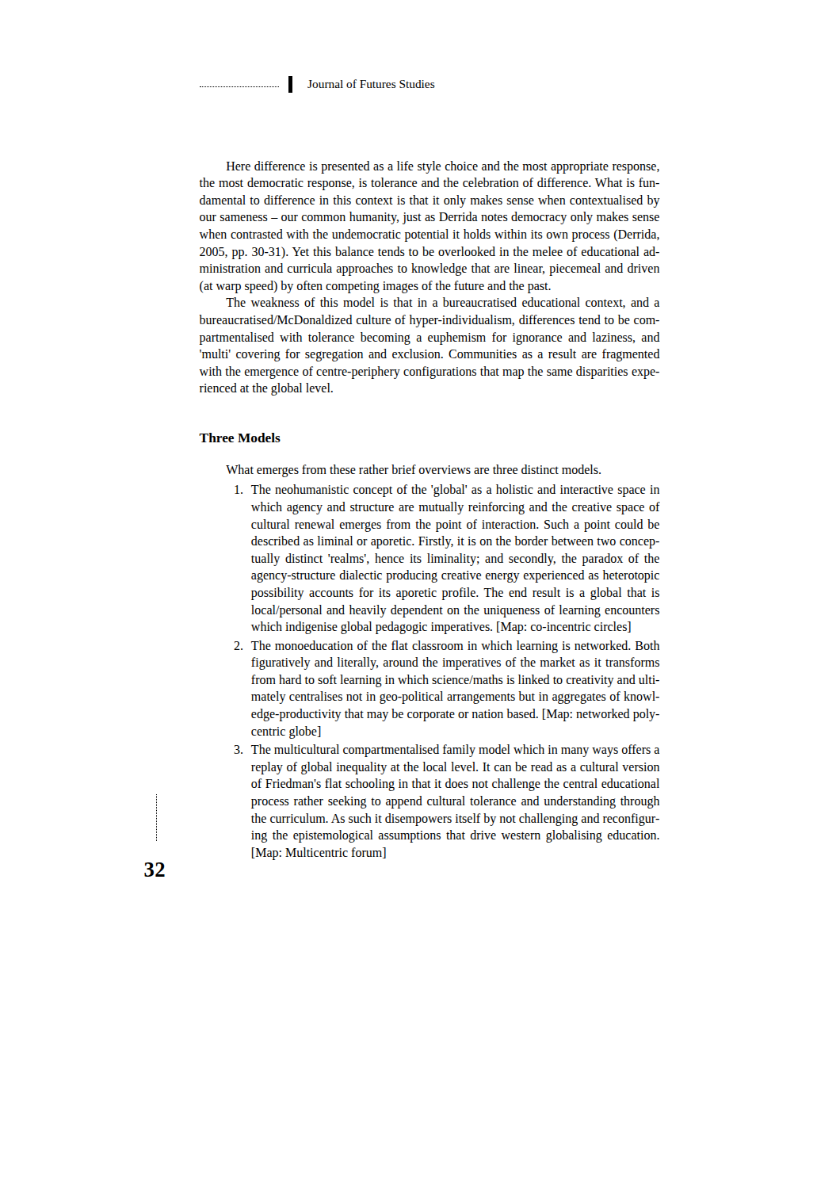Journal of Futures Studies
Here difference is presented as a life style choice and the most appropriate response, the most democratic response, is tolerance and the celebration of difference. What is fundamental to difference in this context is that it only makes sense when contextualised by our sameness – our common humanity, just as Derrida notes democracy only makes sense when contrasted with the undemocratic potential it holds within its own process (Derrida, 2005, pp. 30-31). Yet this balance tends to be overlooked in the melee of educational administration and curricula approaches to knowledge that are linear, piecemeal and driven (at warp speed) by often competing images of the future and the past.
The weakness of this model is that in a bureaucratised educational context, and a bureaucratised/McDonaldized culture of hyper-individualism, differences tend to be compartmentalised with tolerance becoming a euphemism for ignorance and laziness, and 'multi' covering for segregation and exclusion. Communities as a result are fragmented with the emergence of centre-periphery configurations that map the same disparities experienced at the global level.
Three Models
What emerges from these rather brief overviews are three distinct models.
The neohumanistic concept of the 'global' as a holistic and interactive space in which agency and structure are mutually reinforcing and the creative space of cultural renewal emerges from the point of interaction. Such a point could be described as liminal or aporetic. Firstly, it is on the border between two conceptually distinct 'realms', hence its liminality; and secondly, the paradox of the agency-structure dialectic producing creative energy experienced as heterotopic possibility accounts for its aporetic profile. The end result is a global that is local/personal and heavily dependent on the uniqueness of learning encounters which indigenise global pedagogic imperatives. [Map: co-incentric circles]
The monoeducation of the flat classroom in which learning is networked. Both figuratively and literally, around the imperatives of the market as it transforms from hard to soft learning in which science/maths is linked to creativity and ultimately centralises not in geo-political arrangements but in aggregates of knowledge-productivity that may be corporate or nation based. [Map: networked polycentric globe]
The multicultural compartmentalised family model which in many ways offers a replay of global inequality at the local level. It can be read as a cultural version of Friedman's flat schooling in that it does not challenge the central educational process rather seeking to append cultural tolerance and understanding through the curriculum. As such it disempowers itself by not challenging and reconfiguring the epistemological assumptions that drive western globalising education. [Map: Multicentric forum]
32